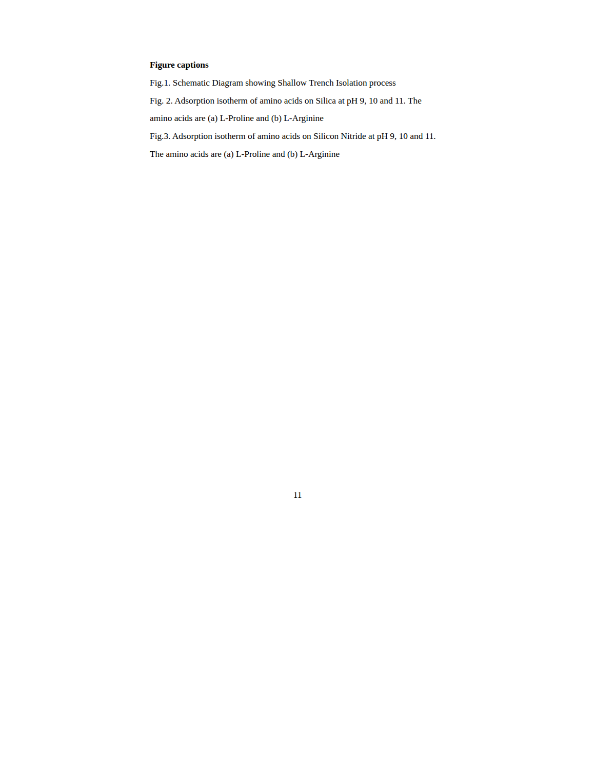Figure captions
Fig.1. Schematic Diagram showing Shallow Trench Isolation process
Fig. 2. Adsorption isotherm of amino acids on Silica at pH 9, 10 and 11. The amino acids are (a) L-Proline and (b) L-Arginine
Fig.3. Adsorption isotherm of amino acids on Silicon Nitride at pH 9, 10 and 11. The amino acids are (a) L-Proline and (b) L-Arginine
11